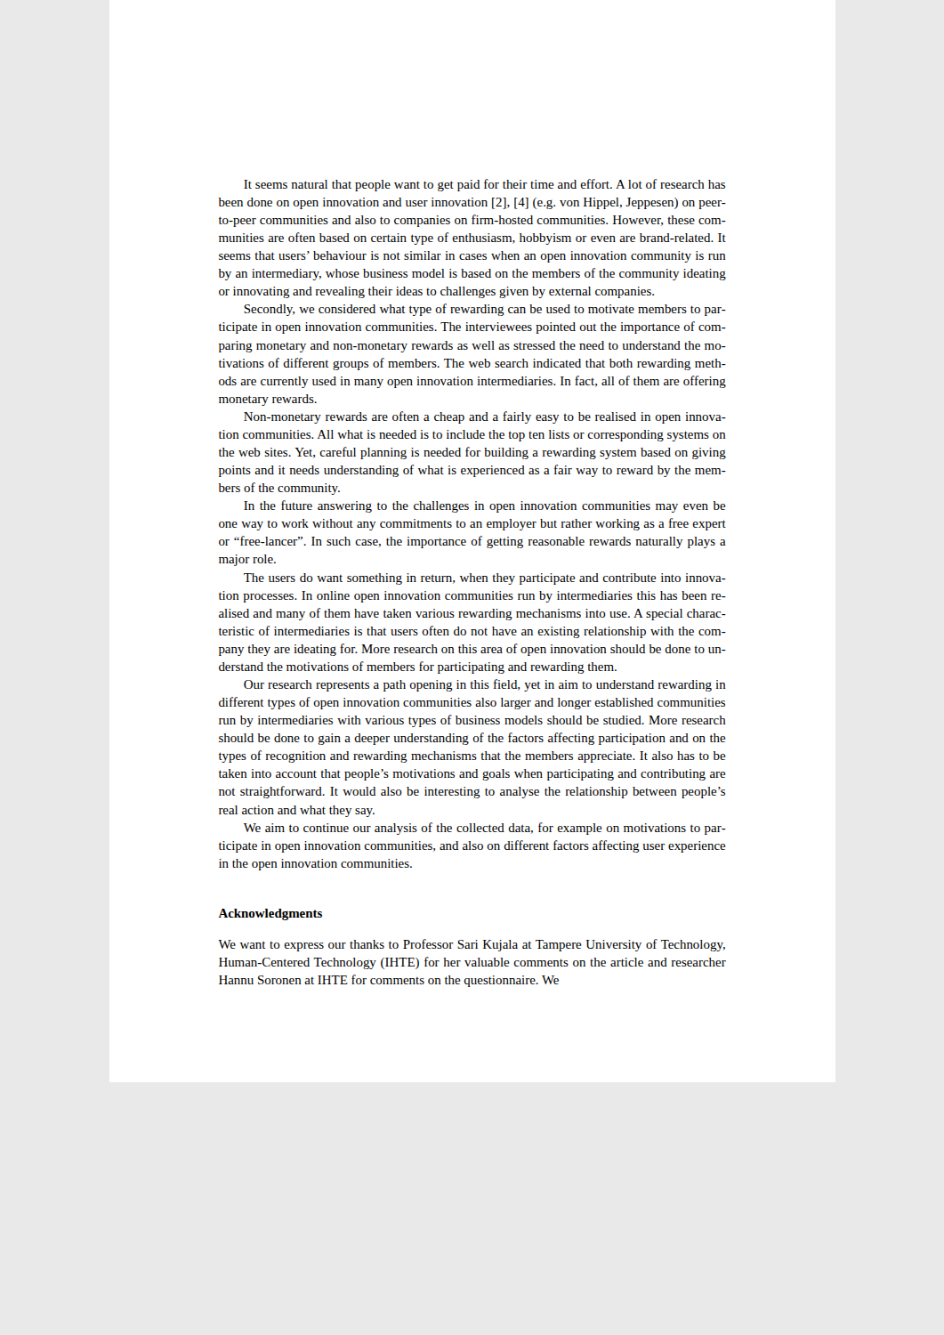It seems natural that people want to get paid for their time and effort. A lot of research has been done on open innovation and user innovation [2], [4] (e.g. von Hippel, Jeppesen) on peer-to-peer communities and also to companies on firm-hosted communities. However, these communities are often based on certain type of enthusiasm, hobbyism or even are brand-related. It seems that users’ behaviour is not similar in cases when an open innovation community is run by an intermediary, whose business model is based on the members of the community ideating or innovating and revealing their ideas to challenges given by external companies.
Secondly, we considered what type of rewarding can be used to motivate members to participate in open innovation communities. The interviewees pointed out the importance of comparing monetary and non-monetary rewards as well as stressed the need to understand the motivations of different groups of members. The web search indicated that both rewarding methods are currently used in many open innovation intermediaries. In fact, all of them are offering monetary rewards.
Non-monetary rewards are often a cheap and a fairly easy to be realised in open innovation communities. All what is needed is to include the top ten lists or corresponding systems on the web sites. Yet, careful planning is needed for building a rewarding system based on giving points and it needs understanding of what is experienced as a fair way to reward by the members of the community.
In the future answering to the challenges in open innovation communities may even be one way to work without any commitments to an employer but rather working as a free expert or “free-lancer”. In such case, the importance of getting reasonable rewards naturally plays a major role.
The users do want something in return, when they participate and contribute into innovation processes. In online open innovation communities run by intermediaries this has been realised and many of them have taken various rewarding mechanisms into use. A special characteristic of intermediaries is that users often do not have an existing relationship with the company they are ideating for. More research on this area of open innovation should be done to understand the motivations of members for participating and rewarding them.
Our research represents a path opening in this field, yet in aim to understand rewarding in different types of open innovation communities also larger and longer established communities run by intermediaries with various types of business models should be studied. More research should be done to gain a deeper understanding of the factors affecting participation and on the types of recognition and rewarding mechanisms that the members appreciate. It also has to be taken into account that people’s motivations and goals when participating and contributing are not straightforward. It would also be interesting to analyse the relationship between people’s real action and what they say.
We aim to continue our analysis of the collected data, for example on motivations to participate in open innovation communities, and also on different factors affecting user experience in the open innovation communities.
Acknowledgments
We want to express our thanks to Professor Sari Kujala at Tampere University of Technology, Human-Centered Technology (IHTE) for her valuable comments on the article and researcher Hannu Soronen at IHTE for comments on the questionnaire. We